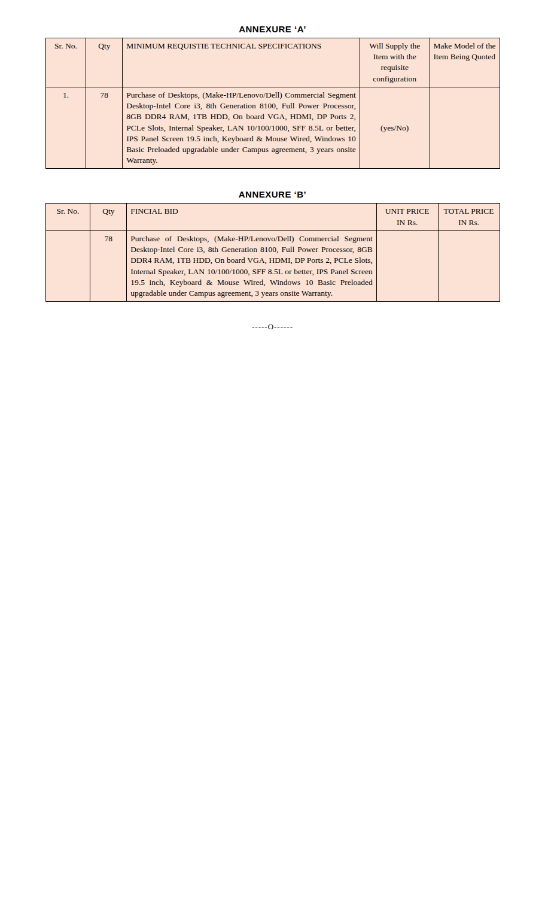ANNEXURE ‘A’
| Sr. No. | Qty | MINIMUM REQUISTIE TECHNICAL SPECIFICATIONS | Will Supply the Item with the requisite configuration | Make Model of the Item Being Quoted |
| --- | --- | --- | --- | --- |
| 1. | 78 | Purchase of Desktops, (Make-HP/Lenovo/Dell) Commercial Segment Desktop-Intel Core i3, 8th Generation 8100, Full Power Processor, 8GB DDR4 RAM, 1TB HDD, On board VGA, HDMI, DP Ports 2, PCLe Slots, Internal Speaker, LAN 10/100/1000, SFF 8.5L or better, IPS Panel Screen 19.5 inch, Keyboard & Mouse Wired, Windows 10 Basic Preloaded upgradable under Campus agreement, 3 years onsite Warranty. | (yes/No) | |
ANNEXURE ‘B’
| Sr. No. | Qty | FINCIAL BID | UNIT PRICE IN Rs. | TOTAL PRICE IN Rs. |
| --- | --- | --- | --- | --- |
| | 78 | Purchase of Desktops, (Make-HP/Lenovo/Dell) Commercial Segment Desktop-Intel Core i3, 8th Generation 8100, Full Power Processor, 8GB DDR4 RAM, 1TB HDD, On board VGA, HDMI, DP Ports 2, PCLe Slots, Internal Speaker, LAN 10/100/1000, SFF 8.5L or better, IPS Panel Screen 19.5 inch, Keyboard & Mouse Wired, Windows 10 Basic Preloaded upgradable under Campus agreement, 3 years onsite Warranty. | | |
-----O------